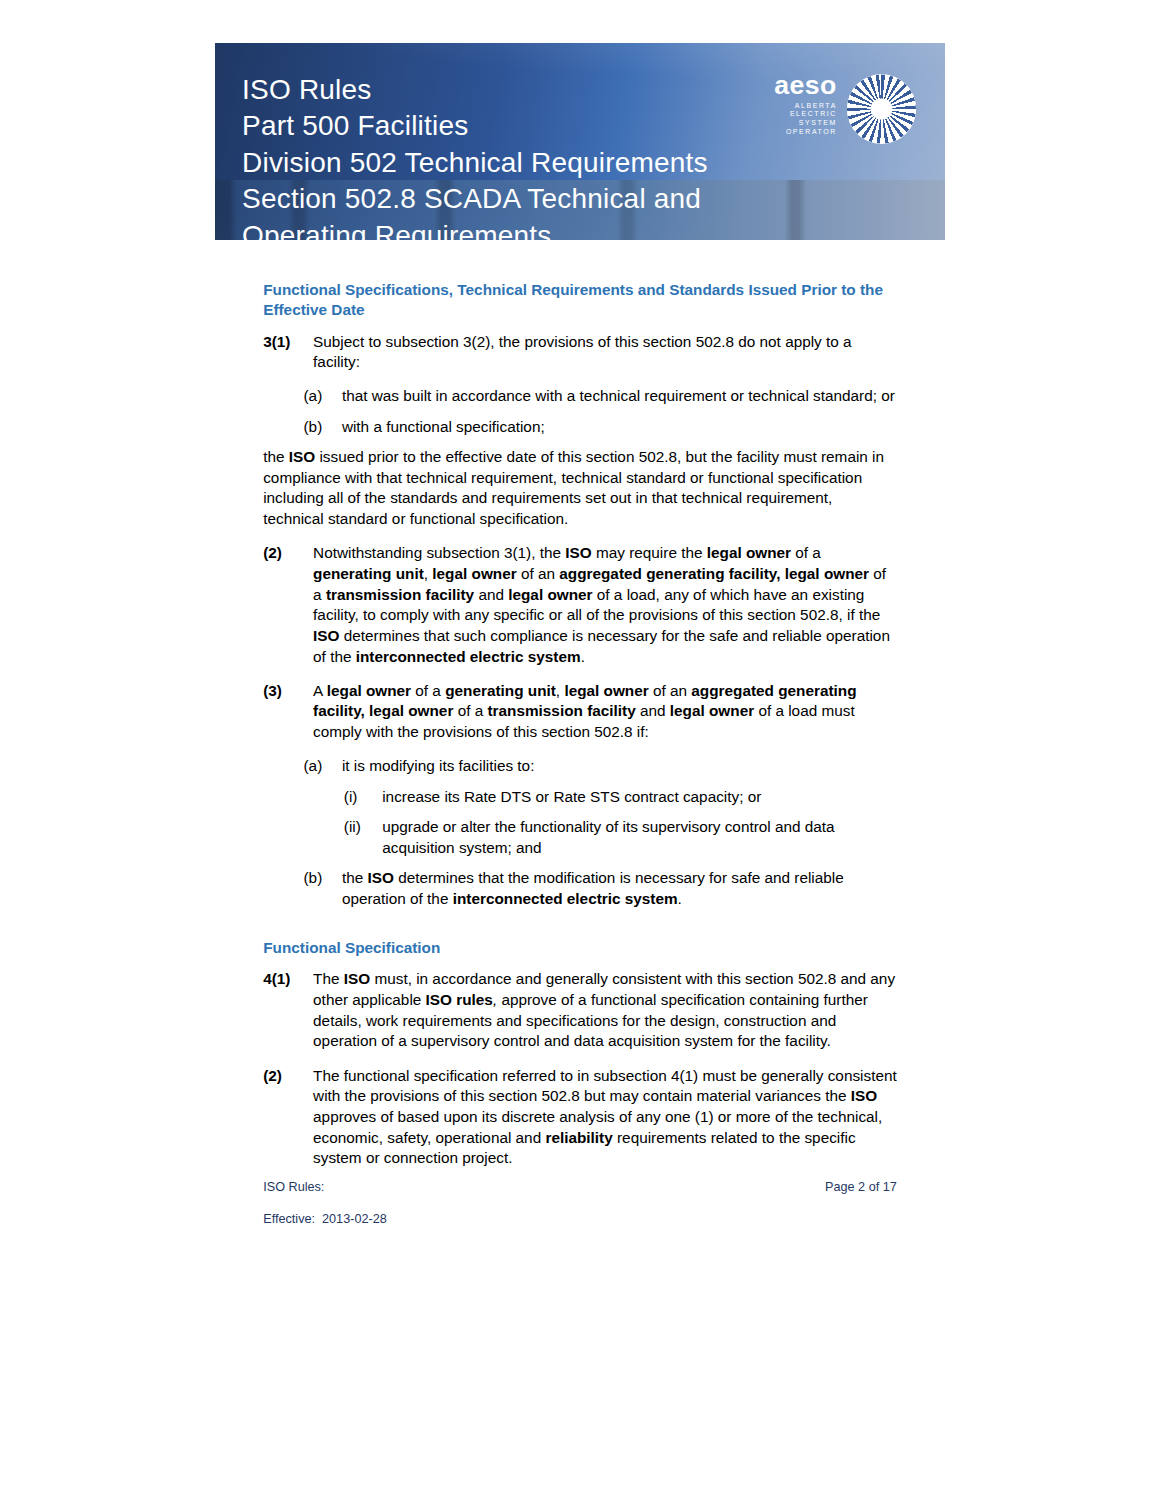ISO Rules Part 500 Facilities Division 502 Technical Requirements Section 502.8 SCADA Technical and Operating Requirements
aeso
ALBERTA
ELECTRIC
SYSTEM
OPERATOR
Functional Specifications, Technical Requirements and Standards Issued Prior to the Effective Date
3(1)
Subject to subsection 3(2), the provisions of this section 502.8 do not apply to a facility:
(a)
that was built in accordance with a technical requirement or technical standard; or
(b)
with a functional specification;
the ISO issued prior to the effective date of this section 502.8, but the facility must remain in compliance with that technical requirement, technical standard or functional specification including all of the standards and requirements set out in that technical requirement, technical standard or functional specification.
(2)
Notwithstanding subsection 3(1), the ISO may require the legal owner of a generating unit, legal owner of an aggregated generating facility, legal owner of a transmission facility and legal owner of a load, any of which have an existing facility, to comply with any specific or all of the provisions of this section 502.8, if the ISO determines that such compliance is necessary for the safe and reliable operation of the interconnected electric system.
(3)
A legal owner of a generating unit, legal owner of an aggregated generating facility, legal owner of a transmission facility and legal owner of a load must comply with the provisions of this section 502.8 if:
(a)
it is modifying its facilities to:
(i)
increase its Rate DTS or Rate STS contract capacity; or
(ii)
upgrade or alter the functionality of its supervisory control and data acquisition system; and
(b)
the ISO determines that the modification is necessary for safe and reliable operation of the interconnected electric system.
Functional Specification
4(1)
The ISO must, in accordance and generally consistent with this section 502.8 and any other applicable ISO rules, approve of a functional specification containing further details, work requirements and specifications for the design, construction and operation of a supervisory control and data acquisition system for the facility.
(2)
The functional specification referred to in subsection 4(1) must be generally consistent with the provisions of this section 502.8 but may contain material variances the ISO approves of based upon its discrete analysis of any one (1) or more of the technical, economic, safety, operational and reliability requirements related to the specific system or connection project.
ISO Rules:
Page 2 of 17
Effective: 2013-02-28